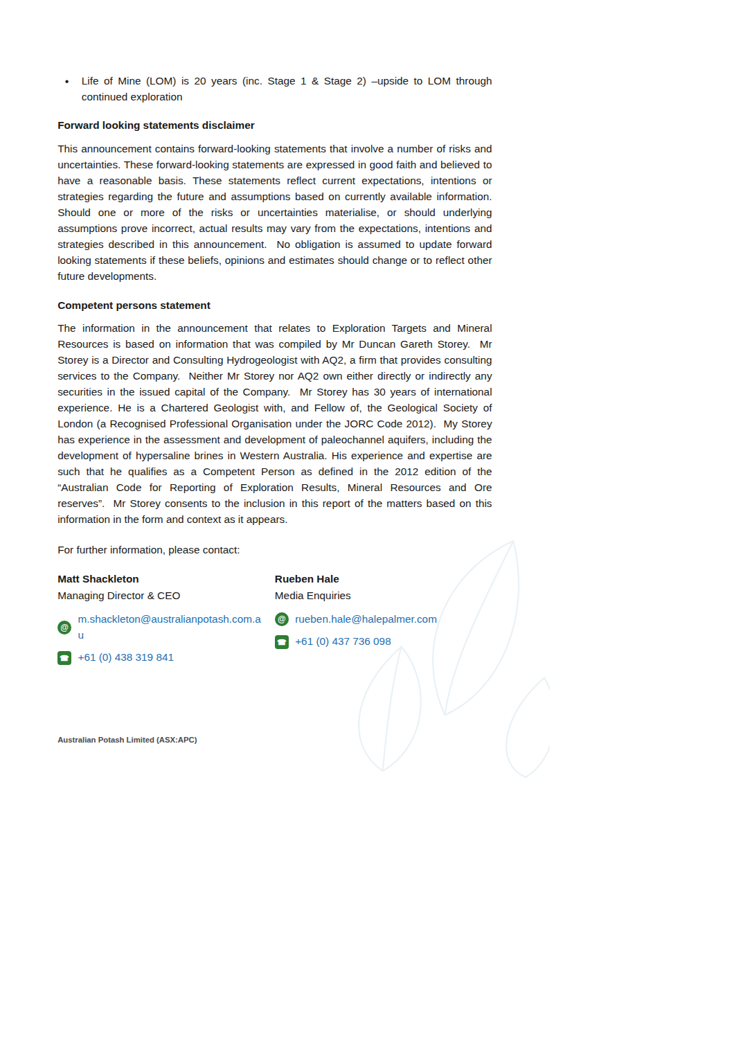Life of Mine (LOM) is 20 years (inc. Stage 1 & Stage 2) –upside to LOM through continued exploration
Forward looking statements disclaimer
This announcement contains forward-looking statements that involve a number of risks and uncertainties. These forward-looking statements are expressed in good faith and believed to have a reasonable basis. These statements reflect current expectations, intentions or strategies regarding the future and assumptions based on currently available information. Should one or more of the risks or uncertainties materialise, or should underlying assumptions prove incorrect, actual results may vary from the expectations, intentions and strategies described in this announcement. No obligation is assumed to update forward looking statements if these beliefs, opinions and estimates should change or to reflect other future developments.
Competent persons statement
The information in the announcement that relates to Exploration Targets and Mineral Resources is based on information that was compiled by Mr Duncan Gareth Storey. Mr Storey is a Director and Consulting Hydrogeologist with AQ2, a firm that provides consulting services to the Company. Neither Mr Storey nor AQ2 own either directly or indirectly any securities in the issued capital of the Company. Mr Storey has 30 years of international experience. He is a Chartered Geologist with, and Fellow of, the Geological Society of London (a Recognised Professional Organisation under the JORC Code 2012). My Storey has experience in the assessment and development of paleochannel aquifers, including the development of hypersaline brines in Western Australia. His experience and expertise are such that he qualifies as a Competent Person as defined in the 2012 edition of the “Australian Code for Reporting of Exploration Results, Mineral Resources and Ore reserves”. Mr Storey consents to the inclusion in this report of the matters based on this information in the form and context as it appears.
For further information, please contact:
| Matt Shackleton Managing Director & CEO @ m.shackleton@australianpotash.com.au ☎ +61 (0) 438 319 841 | Rueben Hale Media Enquiries @ rueben.hale@halepalmer.com ☎ +61 (0) 437 736 098 |
Australian Potash Limited (ASX:APC)